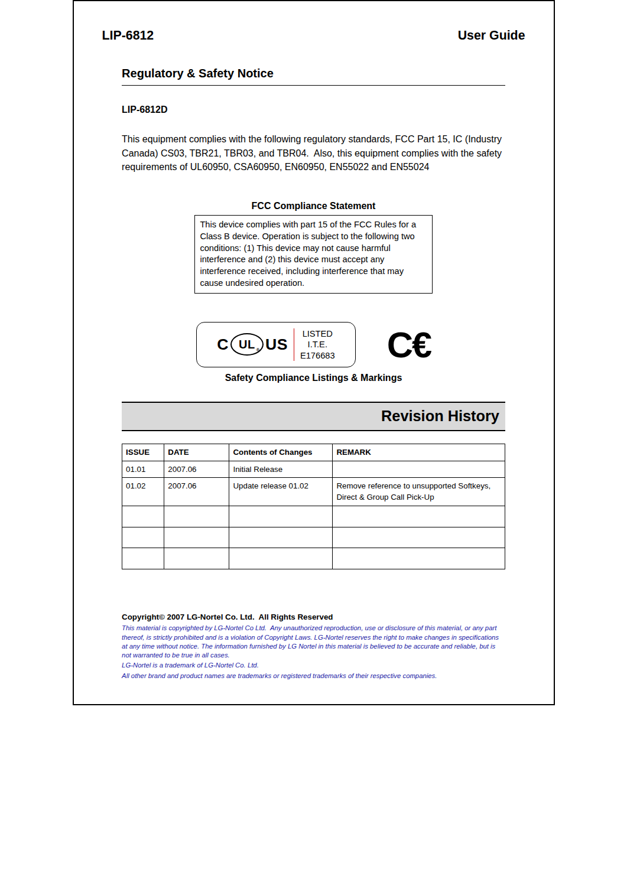LIP-6812 User Guide
Regulatory & Safety Notice
LIP-6812D
This equipment complies with the following regulatory standards, FCC Part 15, IC (Industry Canada) CS03, TBR21, TBR03, and TBR04. Also, this equipment complies with the safety requirements of UL60950, CSA60950, EN60950, EN55022 and EN55024
FCC Compliance Statement
This device complies with part 15 of the FCC Rules for a Class B device. Operation is subject to the following two conditions: (1) This device may not cause harmful interference and (2) this device must accept any interference received, including interference that may cause undesired operation.
C UL® US
LISTED
I.T.E.
E176683
C€
Safety Compliance Listings & Markings
Revision History
| ISSUE | DATE | Contents of Changes | REMARK |
| --- | --- | --- | --- |
| 01.01 | 2007.06 | Initial Release | |
| 01.02 | 2007.06 | Update release 01.02 | Remove reference to unsupported Softkeys, Direct & Group Call Pick-Up |
Copyright© 2007 LG-Nortel Co. Ltd. All Rights Reserved
This material is copyrighted by LG-Nortel Co Ltd. Any unauthorized reproduction, use or disclosure of this material, or any part thereof, is strictly prohibited and is a violation of Copyright Laws. LG-Nortel reserves the right to make changes in specifications at any time without notice. The information furnished by LG Nortel in this material is believed to be accurate and reliable, but is not warranted to be true in all cases.
LG-Nortel is a trademark of LG-Nortel Co. Ltd.
All other brand and product names are trademarks or registered trademarks of their respective companies.